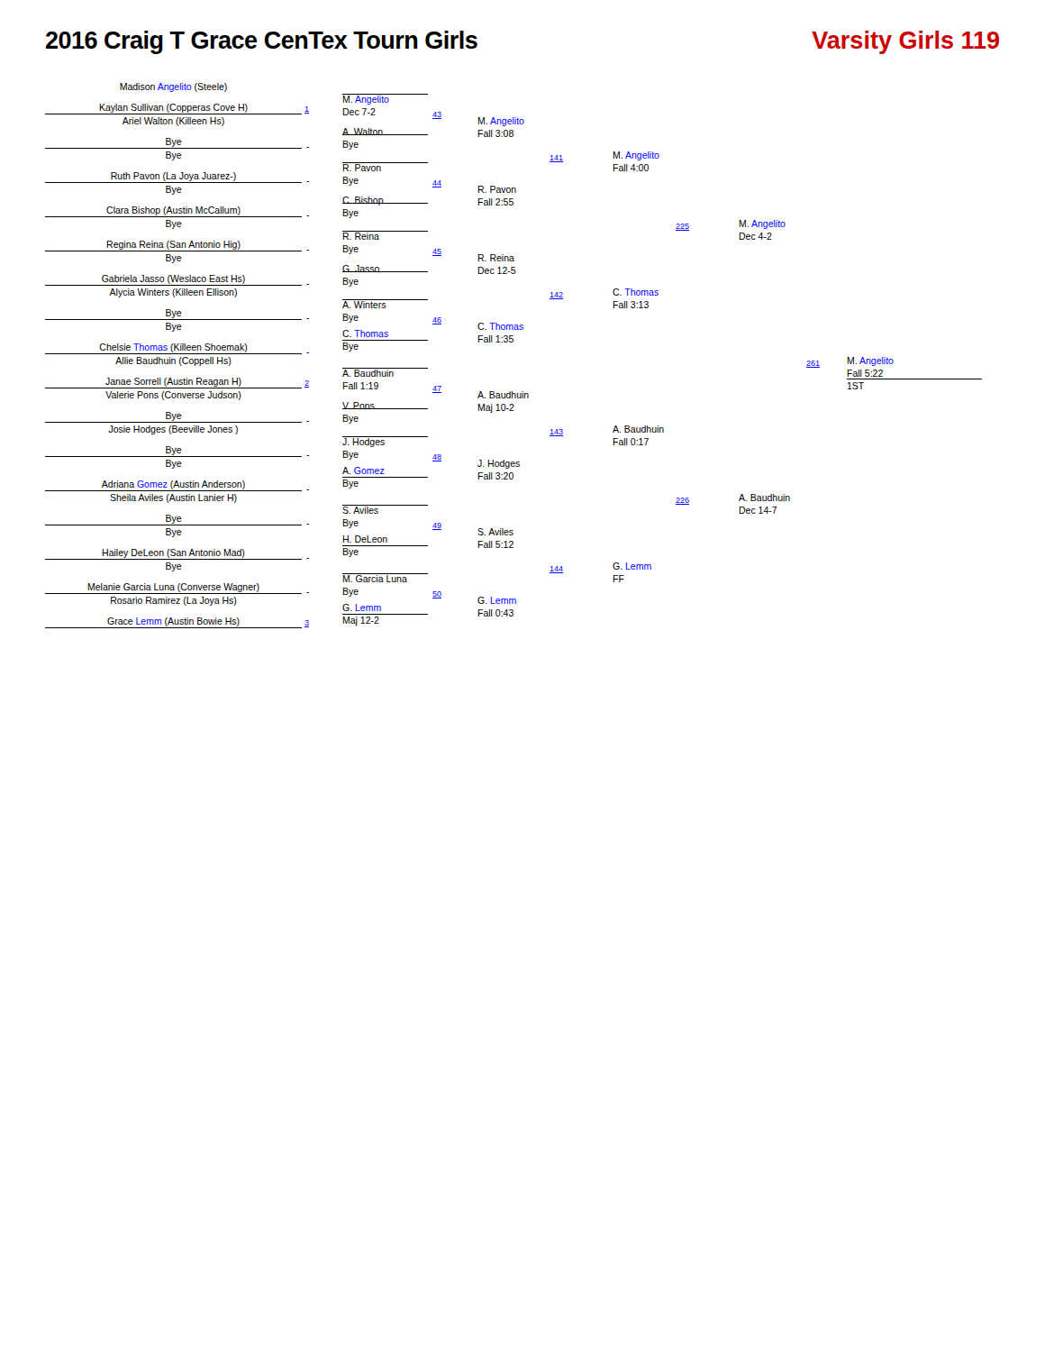2016 Craig T Grace CenTex Tourn Girls
Varsity Girls 119
Madison Angelito (Steele)
Kaylan Sullivan (Copperas Cove H) 1
Ariel Walton (Killeen Hs)
Bye
Bye
Ruth Pavon (La Joya Juarez-)
Bye
Clara Bishop (Austin McCallum)
Bye
Regina Reina (San Antonio Hig)
Bye
Gabriela Jasso (Weslaco East Hs)
Alycia Winters (Killeen Ellison)
Bye
Bye
Chelsie Thomas (Killeen Shoemak)
Allie Baudhuin (Coppell Hs)
Janae Sorrell (Austin Reagan H) 2
Valerie Pons (Converse Judson)
Bye
Josie Hodges (Beeville Jones )
Bye
Bye
Adriana Gomez (Austin Anderson)
Sheila Aviles (Austin Lanier H)
Bye
Bye
Hailey DeLeon (San Antonio Mad)
Bye
Melanie Garcia Luna (Converse Wagner)
Rosario Ramirez (La Joya Hs)
Grace Lemm (Austin Bowie Hs) 3
M. Angelito
Dec 7-2
43
A. Walton
Bye
R. Pavon
Bye
44
C. Bishop
Bye
R. Reina
Bye
45
G. Jasso
Bye
A. Winters
Bye
46
C. Thomas
Bye
A. Baudhuin
Fall 1:19
47
V. Pons
Bye
J. Hodges
Bye
48
A. Gomez
Bye
S. Aviles
Bye
49
H. DeLeon
Bye
M. Garcia Luna
Bye
50
G. Lemm
Maj 12-2
M. Angelito
Fall 3:08
141
R. Pavon
Fall 2:55
R. Reina
Dec 12-5
142
C. Thomas
Fall 1:35
A. Baudhuin
Maj 10-2
143
J. Hodges
Fall 3:20
S. Aviles
Fall 5:12
144
G. Lemm
Fall 0:43
M. Angelito
Fall 4:00
225
C. Thomas
Fall 3:13
A. Baudhuin
Fall 0:17
226
G. Lemm
FF
M. Angelito
Dec 4-2
261
A. Baudhuin
Dec 14-7
M. Angelito
Fall 5:22
1ST